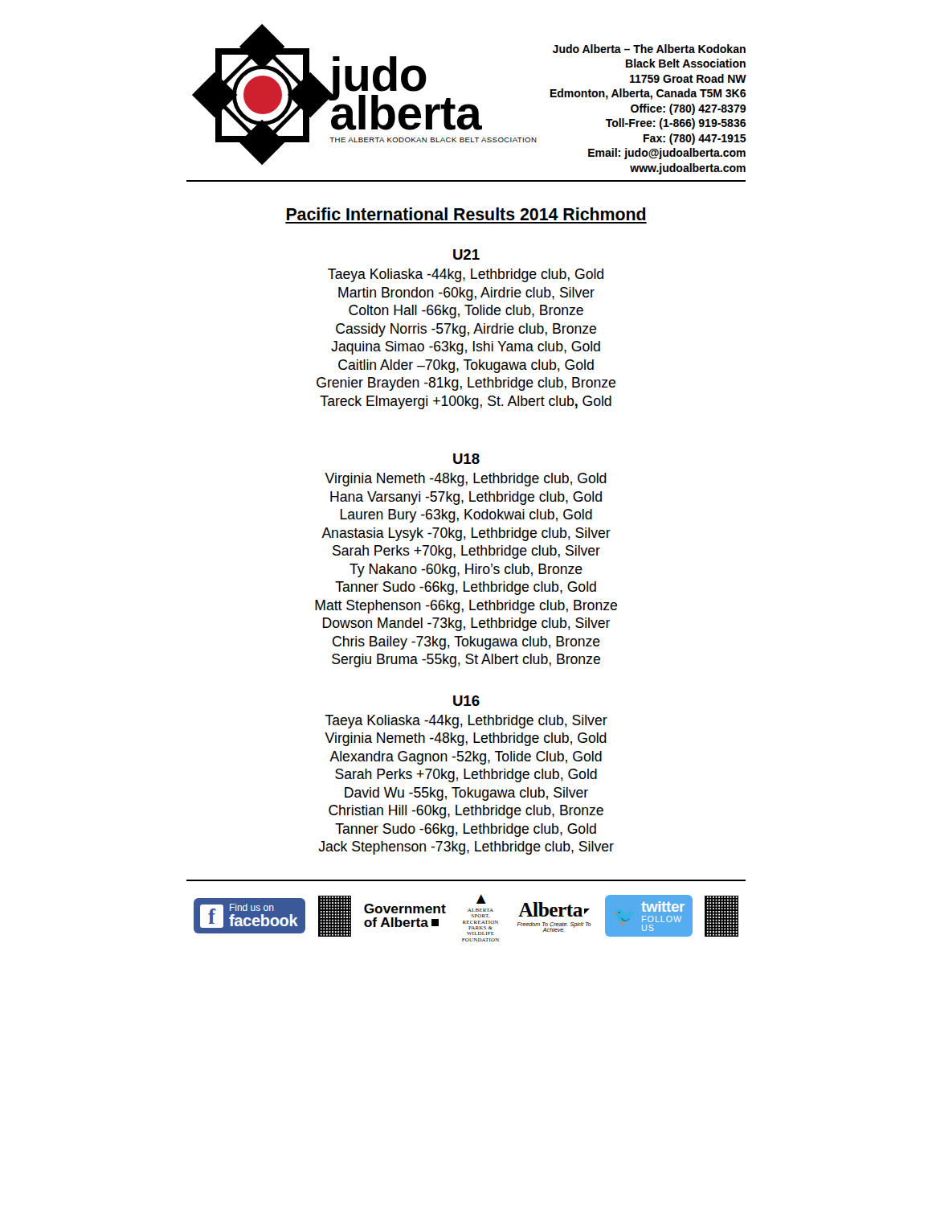judo alberta THE ALBERTA KODOKAN BLACK BELT ASSOCIATION
Judo Alberta – The Alberta Kodokan Black Belt Association
11759 Groat Road NW
Edmonton, Alberta, Canada T5M 3K6
Office: (780) 427-8379
Toll-Free: (1-866) 919-5836
Fax: (780) 447-1915
Email: judo@judoalberta.com
www.judoalberta.com
Pacific International Results 2014 Richmond
U21
Taeya Koliaska -44kg, Lethbridge club, Gold
Martin Brondon -60kg, Airdrie club, Silver
Colton Hall -66kg, Tolide club, Bronze
Cassidy Norris -57kg, Airdrie club, Bronze
Jaquina Simao -63kg, Ishi Yama club, Gold
Caitlin Alder –70kg, Tokugawa club, Gold
Grenier Brayden -81kg, Lethbridge club, Bronze
Tareck Elmayergi +100kg, St. Albert club, Gold
U18
Virginia Nemeth -48kg, Lethbridge club, Gold
Hana Varsanyi -57kg, Lethbridge club, Gold
Lauren Bury -63kg, Kodokwai club, Gold
Anastasia Lysyk -70kg, Lethbridge club, Silver
Sarah Perks +70kg, Lethbridge club, Silver
Ty Nakano -60kg, Hiro’s club, Bronze
Tanner Sudo -66kg, Lethbridge club, Gold
Matt Stephenson -66kg, Lethbridge club, Bronze
Dowson Mandel -73kg, Lethbridge club, Silver
Chris Bailey -73kg, Tokugawa club, Bronze
Sergiu Bruma -55kg, St Albert club, Bronze
U16
Taeya Koliaska -44kg, Lethbridge club, Silver
Virginia Nemeth -48kg, Lethbridge club, Gold
Alexandra Gagnon -52kg, Tolide Club, Gold
Sarah Perks +70kg, Lethbridge club, Gold
David Wu -55kg, Tokugawa club, Silver
Christian Hill -60kg, Lethbridge club, Bronze
Tanner Sudo -66kg, Lethbridge club, Gold
Jack Stephenson -73kg, Lethbridge club, Silver
f
Find us on
facebook
Government
of Alberta
▲
ALBERTA SPORT, RECREATION PARKS & WILDLIFE FOUNDATION
Alberta
Freedom To Create. Spirit To Achieve.
🐦
twitter
FOLLOW US